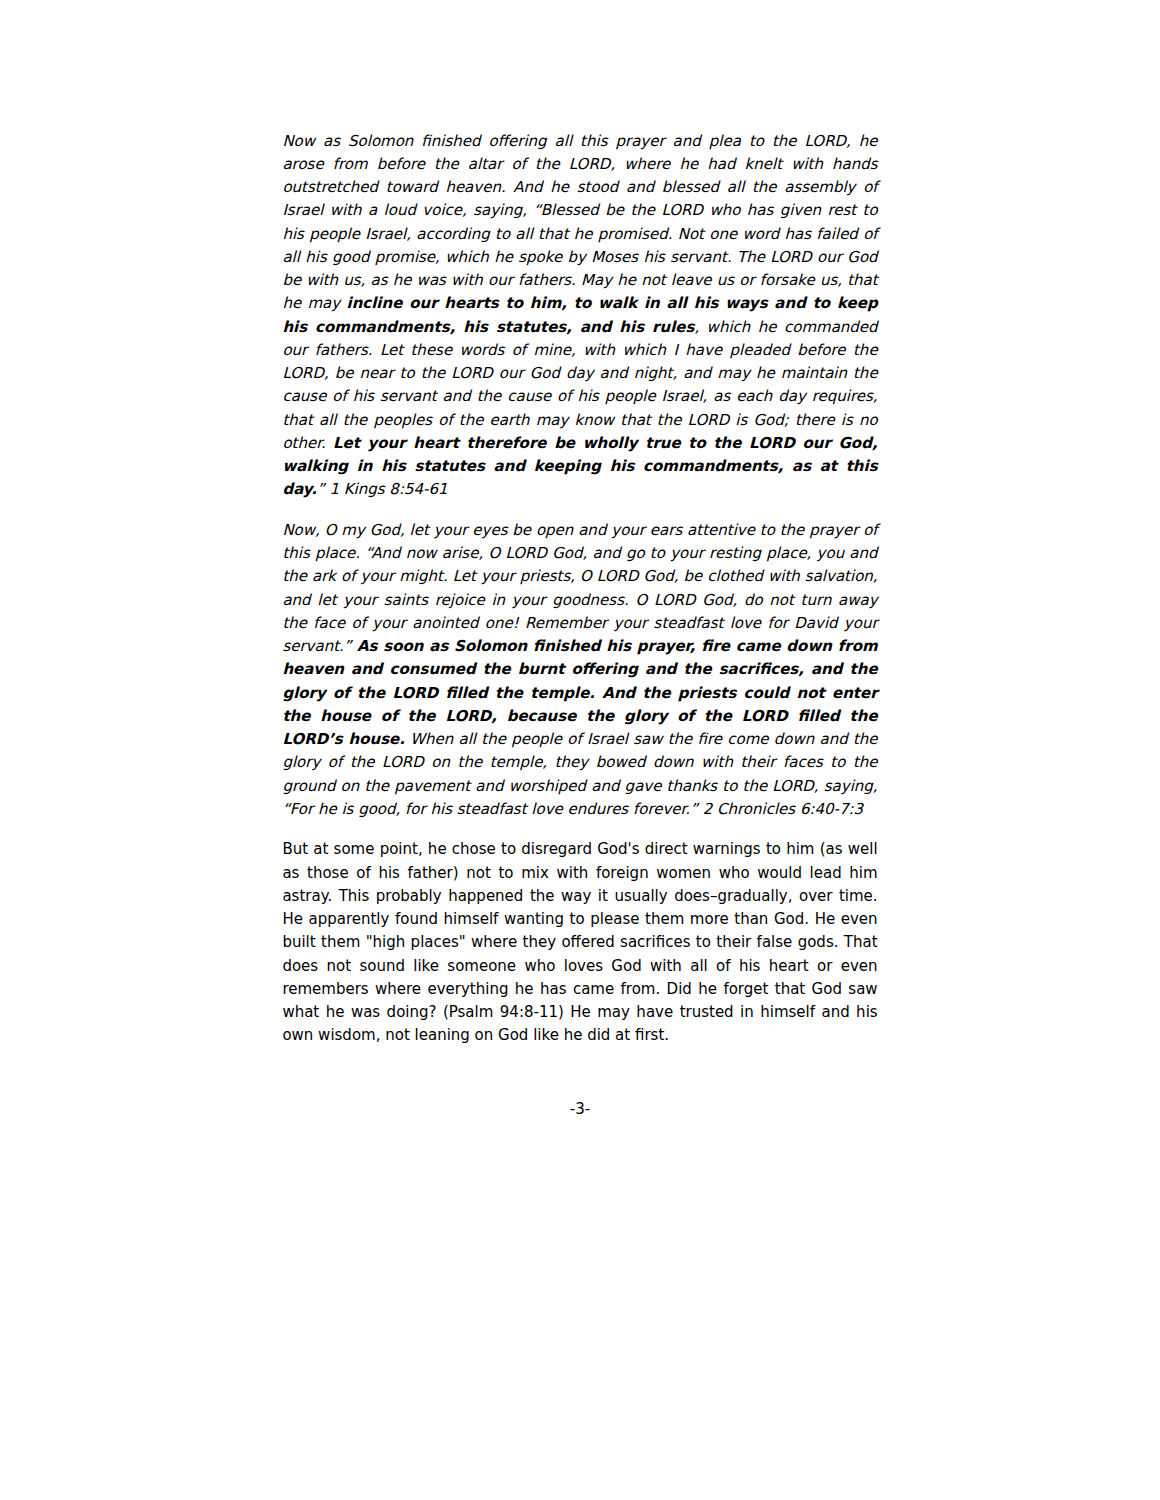Now as Solomon finished offering all this prayer and plea to the LORD, he arose from before the altar of the LORD, where he had knelt with hands outstretched toward heaven. And he stood and blessed all the assembly of Israel with a loud voice, saying, “Blessed be the LORD who has given rest to his people Israel, according to all that he promised. Not one word has failed of all his good promise, which he spoke by Moses his servant. The LORD our God be with us, as he was with our fathers. May he not leave us or forsake us, that he may incline our hearts to him, to walk in all his ways and to keep his commandments, his statutes, and his rules, which he commanded our fathers. Let these words of mine, with which I have pleaded before the LORD, be near to the LORD our God day and night, and may he maintain the cause of his servant and the cause of his people Israel, as each day requires, that all the peoples of the earth may know that the LORD is God; there is no other. Let your heart therefore be wholly true to the LORD our God, walking in his statutes and keeping his commandments, as at this day.” 1 Kings 8:54-61
Now, O my God, let your eyes be open and your ears attentive to the prayer of this place. “And now arise, O LORD God, and go to your resting place, you and the ark of your might. Let your priests, O LORD God, be clothed with salvation, and let your saints rejoice in your goodness. O LORD God, do not turn away the face of your anointed one! Remember your steadfast love for David your servant.” As soon as Solomon finished his prayer, fire came down from heaven and consumed the burnt offering and the sacrifices, and the glory of the LORD filled the temple. And the priests could not enter the house of the LORD, because the glory of the LORD filled the LORD’s house. When all the people of Israel saw the fire come down and the glory of the LORD on the temple, they bowed down with their faces to the ground on the pavement and worshiped and gave thanks to the LORD, saying, “For he is good, for his steadfast love endures forever.” 2 Chronicles 6:40-7:3
But at some point, he chose to disregard God's direct warnings to him (as well as those of his father) not to mix with foreign women who would lead him astray. This probably happened the way it usually does–gradually, over time. He apparently found himself wanting to please them more than God. He even built them "high places" where they offered sacrifices to their false gods. That does not sound like someone who loves God with all of his heart or even remembers where everything he has came from. Did he forget that God saw what he was doing? (Psalm 94:8-11) He may have trusted in himself and his own wisdom, not leaning on God like he did at first.
-3-